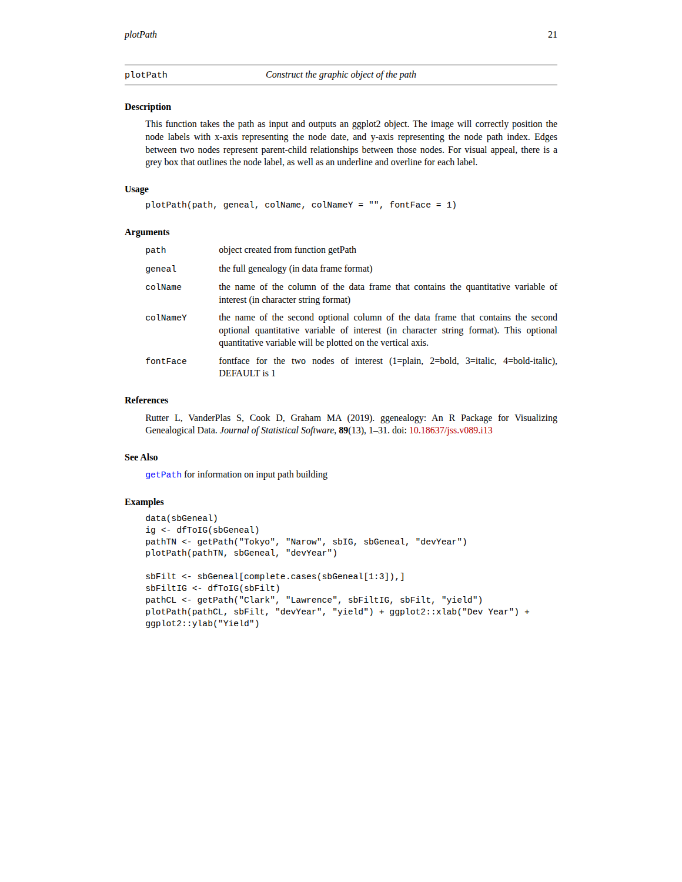plotPath 21
| plotPath | Construct the graphic object of the path | |
Description
This function takes the path as input and outputs an ggplot2 object. The image will correctly position the node labels with x-axis representing the node date, and y-axis representing the node path index. Edges between two nodes represent parent-child relationships between those nodes. For visual appeal, there is a grey box that outlines the node label, as well as an underline and overline for each label.
Usage
plotPath(path, geneal, colName, colNameY = "", fontFace = 1)
Arguments
path
object created from function getPath
geneal
the full genealogy (in data frame format)
colName
the name of the column of the data frame that contains the quantitative variable of interest (in character string format)
colNameY
the name of the second optional column of the data frame that contains the second optional quantitative variable of interest (in character string format). This optional quantitative variable will be plotted on the vertical axis.
fontFace
fontface for the two nodes of interest (1=plain, 2=bold, 3=italic, 4=bold-italic), DEFAULT is 1
References
Rutter L, VanderPlas S, Cook D, Graham MA (2019). ggenealogy: An R Package for Visualizing Genealogical Data. Journal of Statistical Software, 89(13), 1–31. doi: 10.18637/jss.v089.i13
See Also
getPath for information on input path building
Examples
data(sbGeneal)
ig <- dfToIG(sbGeneal)
pathTN <- getPath("Tokyo", "Narow", sbIG, sbGeneal, "devYear")
plotPath(pathTN, sbGeneal, "devYear")

sbFilt <- sbGeneal[complete.cases(sbGeneal[1:3]),]
sbFiltIG <- dfToIG(sbFilt)
pathCL <- getPath("Clark", "Lawrence", sbFiltIG, sbFilt, "yield")
plotPath(pathCL, sbFilt, "devYear", "yield") + ggplot2::xlab("Dev Year") + ggplot2::ylab("Yield")